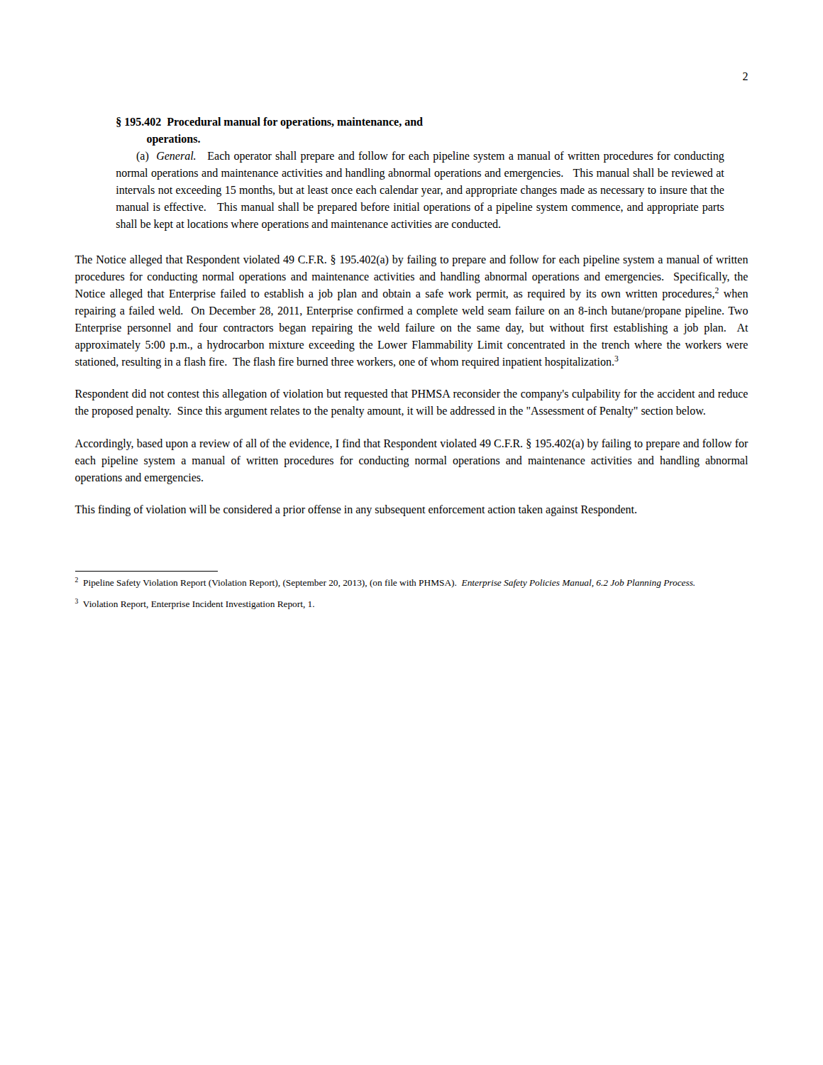2
§ 195.402 Procedural manual for operations, maintenance, and operations.
(a) General. Each operator shall prepare and follow for each pipeline system a manual of written procedures for conducting normal operations and maintenance activities and handling abnormal operations and emergencies. This manual shall be reviewed at intervals not exceeding 15 months, but at least once each calendar year, and appropriate changes made as necessary to insure that the manual is effective. This manual shall be prepared before initial operations of a pipeline system commence, and appropriate parts shall be kept at locations where operations and maintenance activities are conducted.
The Notice alleged that Respondent violated 49 C.F.R. § 195.402(a) by failing to prepare and follow for each pipeline system a manual of written procedures for conducting normal operations and maintenance activities and handling abnormal operations and emergencies. Specifically, the Notice alleged that Enterprise failed to establish a job plan and obtain a safe work permit, as required by its own written procedures,2 when repairing a failed weld. On December 28, 2011, Enterprise confirmed a complete weld seam failure on an 8-inch butane/propane pipeline. Two Enterprise personnel and four contractors began repairing the weld failure on the same day, but without first establishing a job plan. At approximately 5:00 p.m., a hydrocarbon mixture exceeding the Lower Flammability Limit concentrated in the trench where the workers were stationed, resulting in a flash fire. The flash fire burned three workers, one of whom required inpatient hospitalization.3
Respondent did not contest this allegation of violation but requested that PHMSA reconsider the company's culpability for the accident and reduce the proposed penalty. Since this argument relates to the penalty amount, it will be addressed in the "Assessment of Penalty" section below.
Accordingly, based upon a review of all of the evidence, I find that Respondent violated 49 C.F.R. § 195.402(a) by failing to prepare and follow for each pipeline system a manual of written procedures for conducting normal operations and maintenance activities and handling abnormal operations and emergencies.
This finding of violation will be considered a prior offense in any subsequent enforcement action taken against Respondent.
2 Pipeline Safety Violation Report (Violation Report), (September 20, 2013), (on file with PHMSA). Enterprise Safety Policies Manual, 6.2 Job Planning Process.
3 Violation Report, Enterprise Incident Investigation Report, 1.